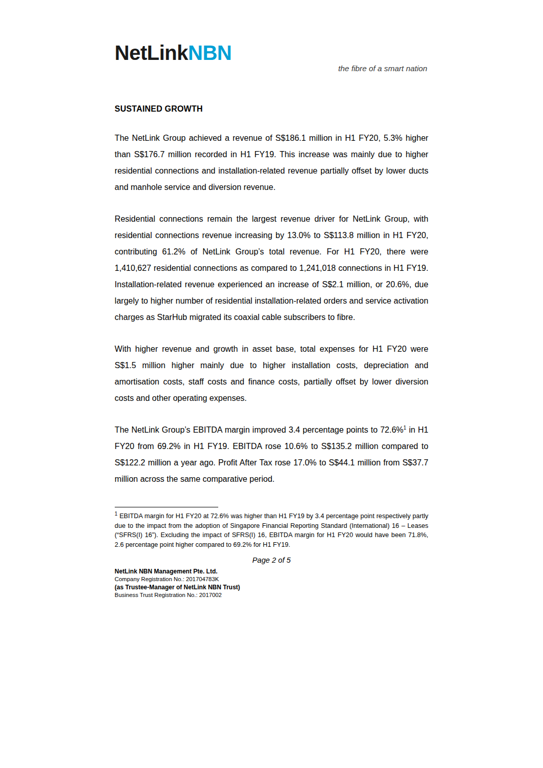NetLink NBN
the fibre of a smart nation
SUSTAINED GROWTH
The NetLink Group achieved a revenue of S$186.1 million in H1 FY20, 5.3% higher than S$176.7 million recorded in H1 FY19. This increase was mainly due to higher residential connections and installation-related revenue partially offset by lower ducts and manhole service and diversion revenue.
Residential connections remain the largest revenue driver for NetLink Group, with residential connections revenue increasing by 13.0% to S$113.8 million in H1 FY20, contributing 61.2% of NetLink Group’s total revenue. For H1 FY20, there were 1,410,627 residential connections as compared to 1,241,018 connections in H1 FY19. Installation-related revenue experienced an increase of S$2.1 million, or 20.6%, due largely to higher number of residential installation-related orders and service activation charges as StarHub migrated its coaxial cable subscribers to fibre.
With higher revenue and growth in asset base, total expenses for H1 FY20 were S$1.5 million higher mainly due to higher installation costs, depreciation and amortisation costs, staff costs and finance costs, partially offset by lower diversion costs and other operating expenses.
The NetLink Group’s EBITDA margin improved 3.4 percentage points to 72.6%1 in H1 FY20 from 69.2% in H1 FY19. EBITDA rose 10.6% to S$135.2 million compared to S$122.2 million a year ago. Profit After Tax rose 17.0% to S$44.1 million from S$37.7 million across the same comparative period.
1 EBITDA margin for H1 FY20 at 72.6% was higher than H1 FY19 by 3.4 percentage point respectively partly due to the impact from the adoption of Singapore Financial Reporting Standard (International) 16 – Leases (“SFRS(I) 16”). Excluding the impact of SFRS(I) 16, EBITDA margin for H1 FY20 would have been 71.8%, 2.6 percentage point higher compared to 69.2% for H1 FY19.
Page 2 of 5
NetLink NBN Management Pte. Ltd.
Company Registration No.: 201704783K
(as Trustee-Manager of NetLink NBN Trust)
Business Trust Registration No.: 2017002